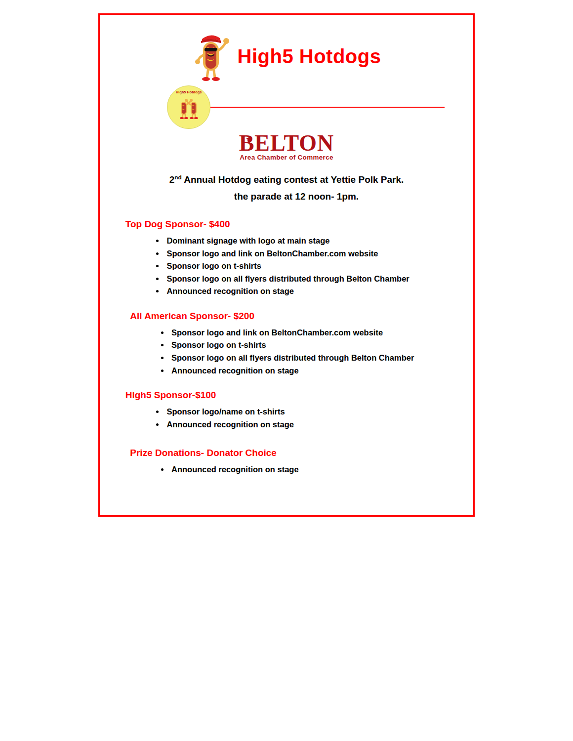High5 Hotdogs
High5 Hotdogs
BELTON
Area Chamber of Commerce
2nd Annual Hotdog eating contest at Yettie Polk Park.
the parade at 12 noon- 1pm.
Top Dog Sponsor- $400
Dominant signage with logo at main stage
Sponsor logo and link on BeltonChamber.com website
Sponsor logo on t-shirts
Sponsor logo on all flyers distributed through Belton Chamber
Announced recognition on stage
All American Sponsor- $200
Sponsor logo and link on BeltonChamber.com website
Sponsor logo on t-shirts
Sponsor logo on all flyers distributed through Belton Chamber
Announced recognition on stage
High5 Sponsor-$100
Sponsor logo/name on t-shirts
Announced recognition on stage
Prize Donations- Donator Choice
Announced recognition on stage